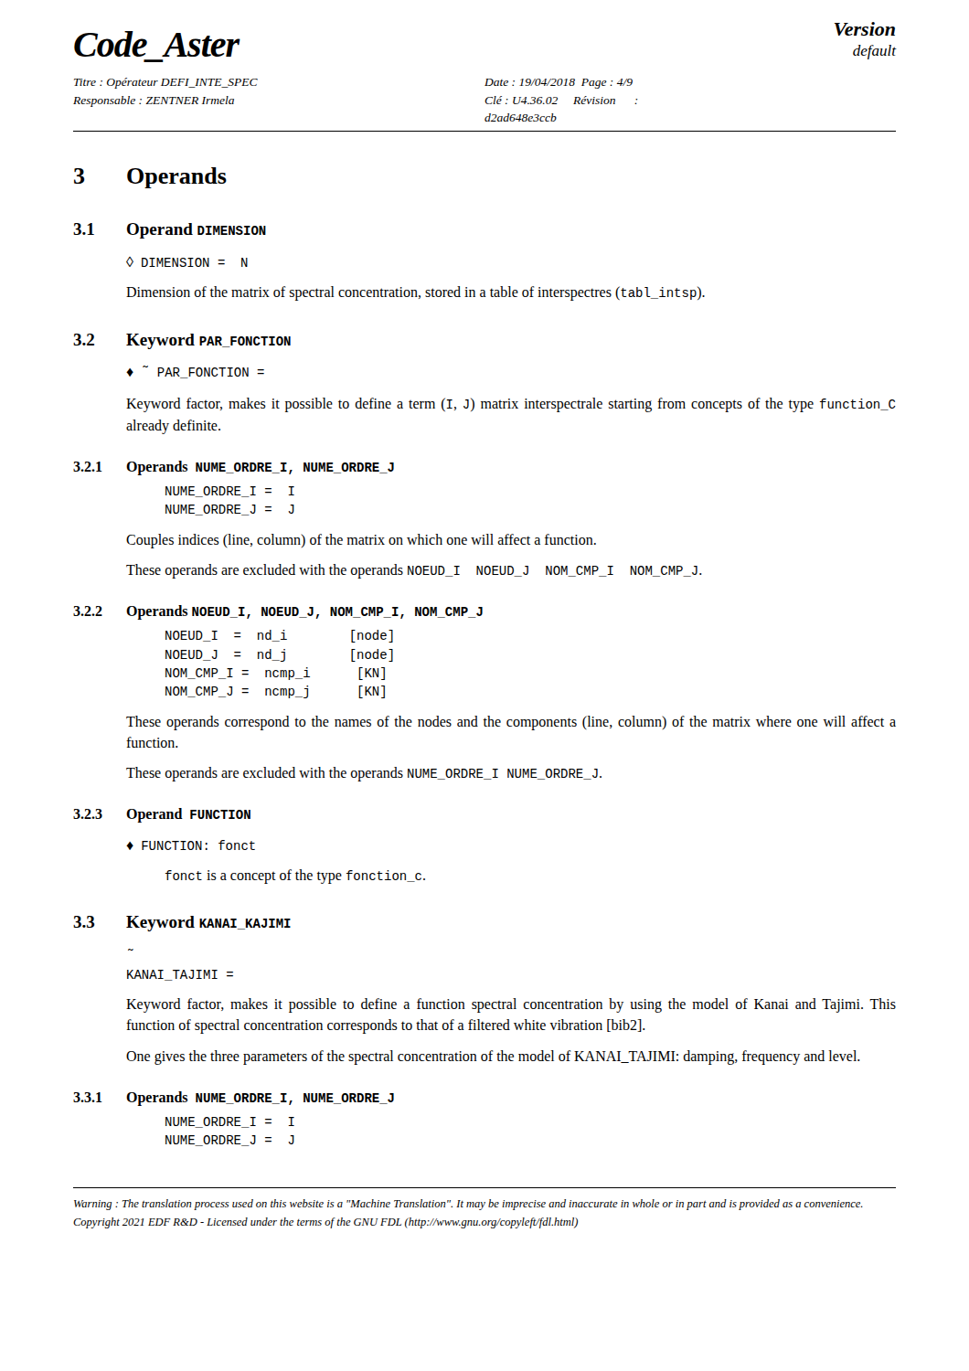Version default
Code_Aster
| Titre : Opérateur DEFI_INTE_SPEC | Date : 19/04/2018 Page : 4/9 |
| Responsable : ZENTNER Irmela | Clé : U4.36.02 Révision : d2ad648e3ccb |
3 Operands
3.1 Operand DIMENSION
◊ DIMENSION = N
Dimension of the matrix of spectral concentration, stored in a table of interspectres (tabl_intsp).
3.2 Keyword PAR_FONCTION
♦ ˜ PAR_FONCTION =
Keyword factor, makes it possible to define a term (I, J) matrix interspectrale starting from concepts of the type function_C already definite.
3.2.1 Operands NUME_ORDRE_I, NUME_ORDRE_J
NUME_ORDRE_I = I NUME_ORDRE_J = J
Couples indices (line, column) of the matrix on which one will affect a function.
These operands are excluded with the operands NOEUD_I NOEUD_J NOM_CMP_I NOM_CMP_J.
3.2.2 Operands NOEUD_I, NOEUD_J, NOM_CMP_I, NOM_CMP_J
NOEUD_I = nd_i [node] NOEUD_J = nd_j [node] NOM_CMP_I = ncmp_i [KN] NOM_CMP_J = ncmp_j [KN]
These operands correspond to the names of the nodes and the components (line, column) of the matrix where one will affect a function.
These operands are excluded with the operands NUME_ORDRE_I NUME_ORDRE_J.
3.2.3 Operand FUNCTION
♦ FUNCTION: fonct
fonct is a concept of the type fonction_c.
3.3 Keyword KANAI_KAJIMI
˜
KANAI_TAJIMI =
Keyword factor, makes it possible to define a function spectral concentration by using the model of Kanai and Tajimi. This function of spectral concentration corresponds to that of a filtered white vibration [bib2].
One gives the three parameters of the spectral concentration of the model of KANAI_TAJIMI: damping, frequency and level.
3.3.1 Operands NUME_ORDRE_I, NUME_ORDRE_J
NUME_ORDRE_I = I NUME_ORDRE_J = J
Warning : The translation process used on this website is a "Machine Translation". It may be imprecise and inaccurate in whole or in part and is provided as a convenience.
Copyright 2021 EDF R&D - Licensed under the terms of the GNU FDL (http://www.gnu.org/copyleft/fdl.html)